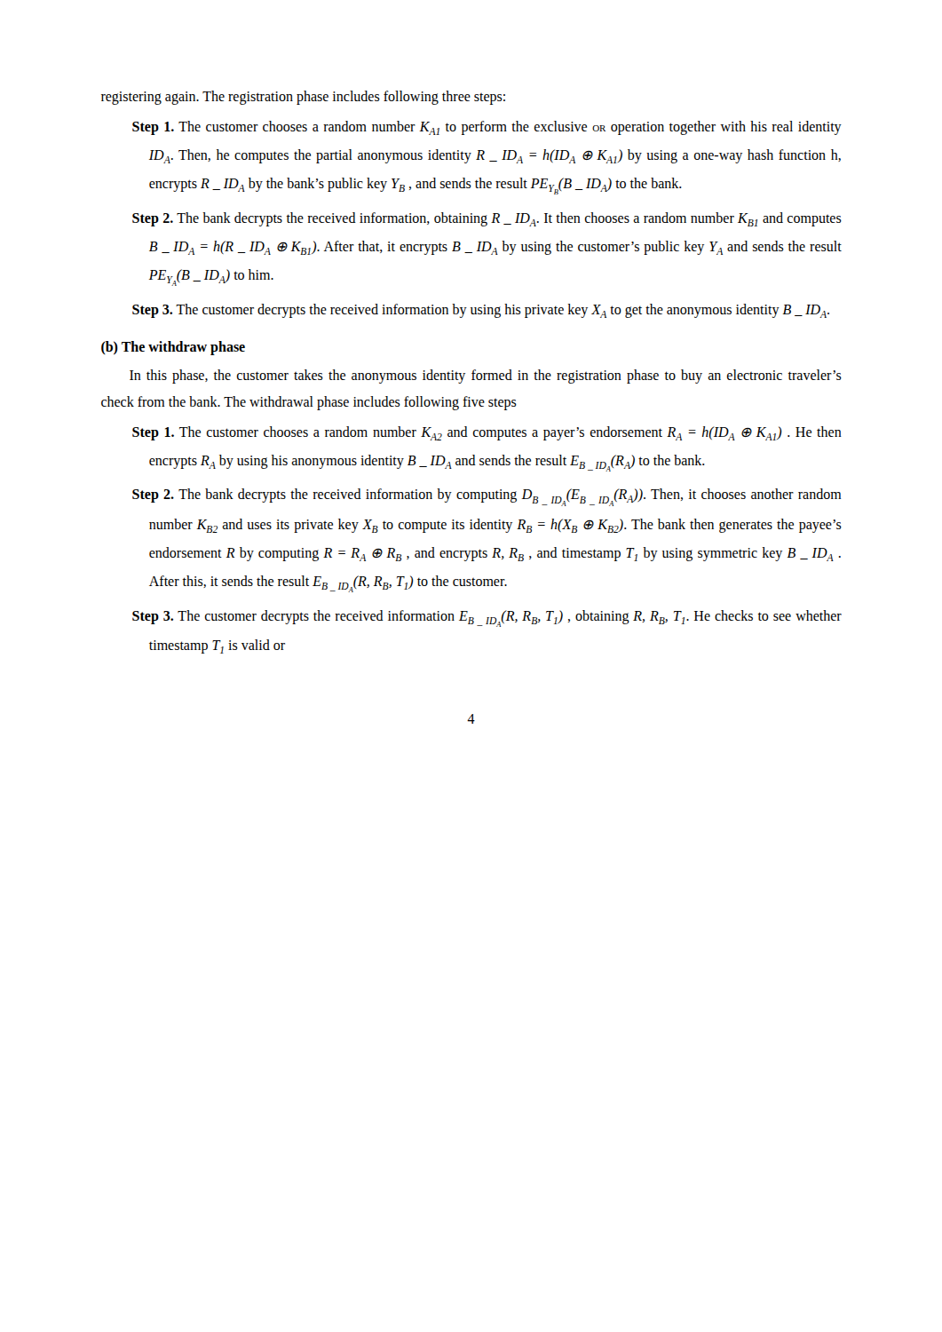registering again. The registration phase includes following three steps:
Step 1. The customer chooses a random number KA1 to perform the exclusive or operation together with his real identity IDA. Then, he computes the partial anonymous identity R _ IDA = h(IDA ⊕ KA1) by using a one-way hash function h, encrypts R _ IDA by the bank’s public key YB , and sends the result PEYB(B _ IDA) to the bank.
Step 2. The bank decrypts the received information, obtaining R _ IDA. It then chooses a random number KB1 and computes B _ IDA = h(R _ IDA ⊕ KB1). After that, it encrypts B _ IDA by using the customer’s public key YA and sends the result PEYA(B _ IDA) to him.
Step 3. The customer decrypts the received information by using his private key XA to get the anonymous identity B _ IDA.
(b) The withdraw phase
In this phase, the customer takes the anonymous identity formed in the registration phase to buy an electronic traveler’s check from the bank. The withdrawal phase includes following five steps
Step 1. The customer chooses a random number KA2 and computes a payer’s endorsement RA = h(IDA ⊕ KA1) . He then encrypts RA by using his anonymous identity B _ IDA and sends the result EB _ IDA(RA) to the bank.
Step 2. The bank decrypts the received information by computing DB _ IDA(EB _ IDA(RA)). Then, it chooses another random number KB2 and uses its private key XB to compute its identity RB = h(XB ⊕ KB2). The bank then generates the payee’s endorsement R by computing R = RA ⊕ RB , and encrypts R, RB , and timestamp T1 by using symmetric key B _ IDA . After this, it sends the result EB _ IDA(R, RB, T1) to the customer.
Step 3. The customer decrypts the received information EB _ IDA(R, RB, T1) , obtaining R, RB, T1. He checks to see whether timestamp T1 is valid or
4